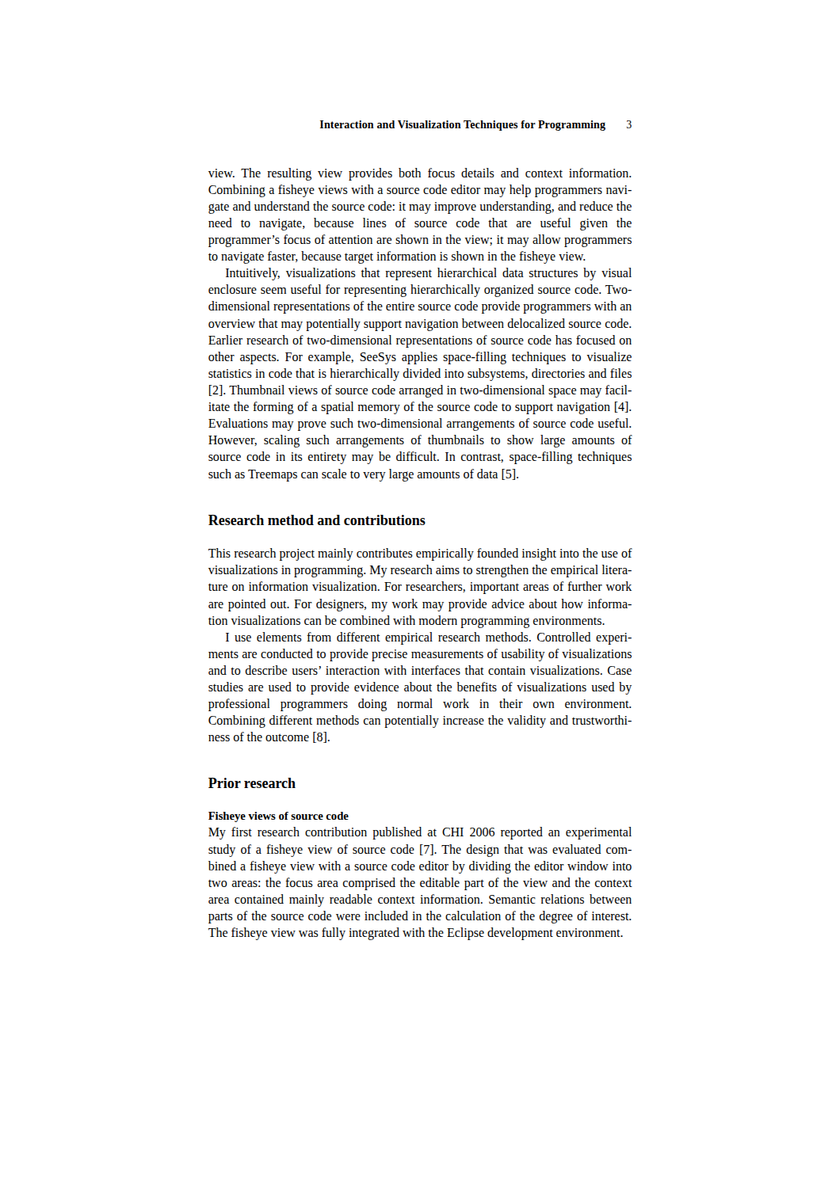Interaction and Visualization Techniques for Programming 3
view. The resulting view provides both focus details and context information. Combining a fisheye views with a source code editor may help programmers navigate and understand the source code: it may improve understanding, and reduce the need to navigate, because lines of source code that are useful given the programmer’s focus of attention are shown in the view; it may allow programmers to navigate faster, because target information is shown in the fisheye view.
Intuitively, visualizations that represent hierarchical data structures by visual enclosure seem useful for representing hierarchically organized source code. Two-dimensional representations of the entire source code provide programmers with an overview that may potentially support navigation between delocalized source code. Earlier research of two-dimensional representations of source code has focused on other aspects. For example, SeeSys applies space-filling techniques to visualize statistics in code that is hierarchically divided into subsystems, directories and files [2]. Thumbnail views of source code arranged in two-dimensional space may facilitate the forming of a spatial memory of the source code to support navigation [4]. Evaluations may prove such two-dimensional arrangements of source code useful. However, scaling such arrangements of thumbnails to show large amounts of source code in its entirety may be difficult. In contrast, space-filling techniques such as Treemaps can scale to very large amounts of data [5].
Research method and contributions
This research project mainly contributes empirically founded insight into the use of visualizations in programming. My research aims to strengthen the empirical literature on information visualization. For researchers, important areas of further work are pointed out. For designers, my work may provide advice about how information visualizations can be combined with modern programming environments.
I use elements from different empirical research methods. Controlled experiments are conducted to provide precise measurements of usability of visualizations and to describe users’ interaction with interfaces that contain visualizations. Case studies are used to provide evidence about the benefits of visualizations used by professional programmers doing normal work in their own environment. Combining different methods can potentially increase the validity and trustworthiness of the outcome [8].
Prior research
Fisheye views of source code
My first research contribution published at CHI 2006 reported an experimental study of a fisheye view of source code [7]. The design that was evaluated combined a fisheye view with a source code editor by dividing the editor window into two areas: the focus area comprised the editable part of the view and the context area contained mainly readable context information. Semantic relations between parts of the source code were included in the calculation of the degree of interest. The fisheye view was fully integrated with the Eclipse development environment.